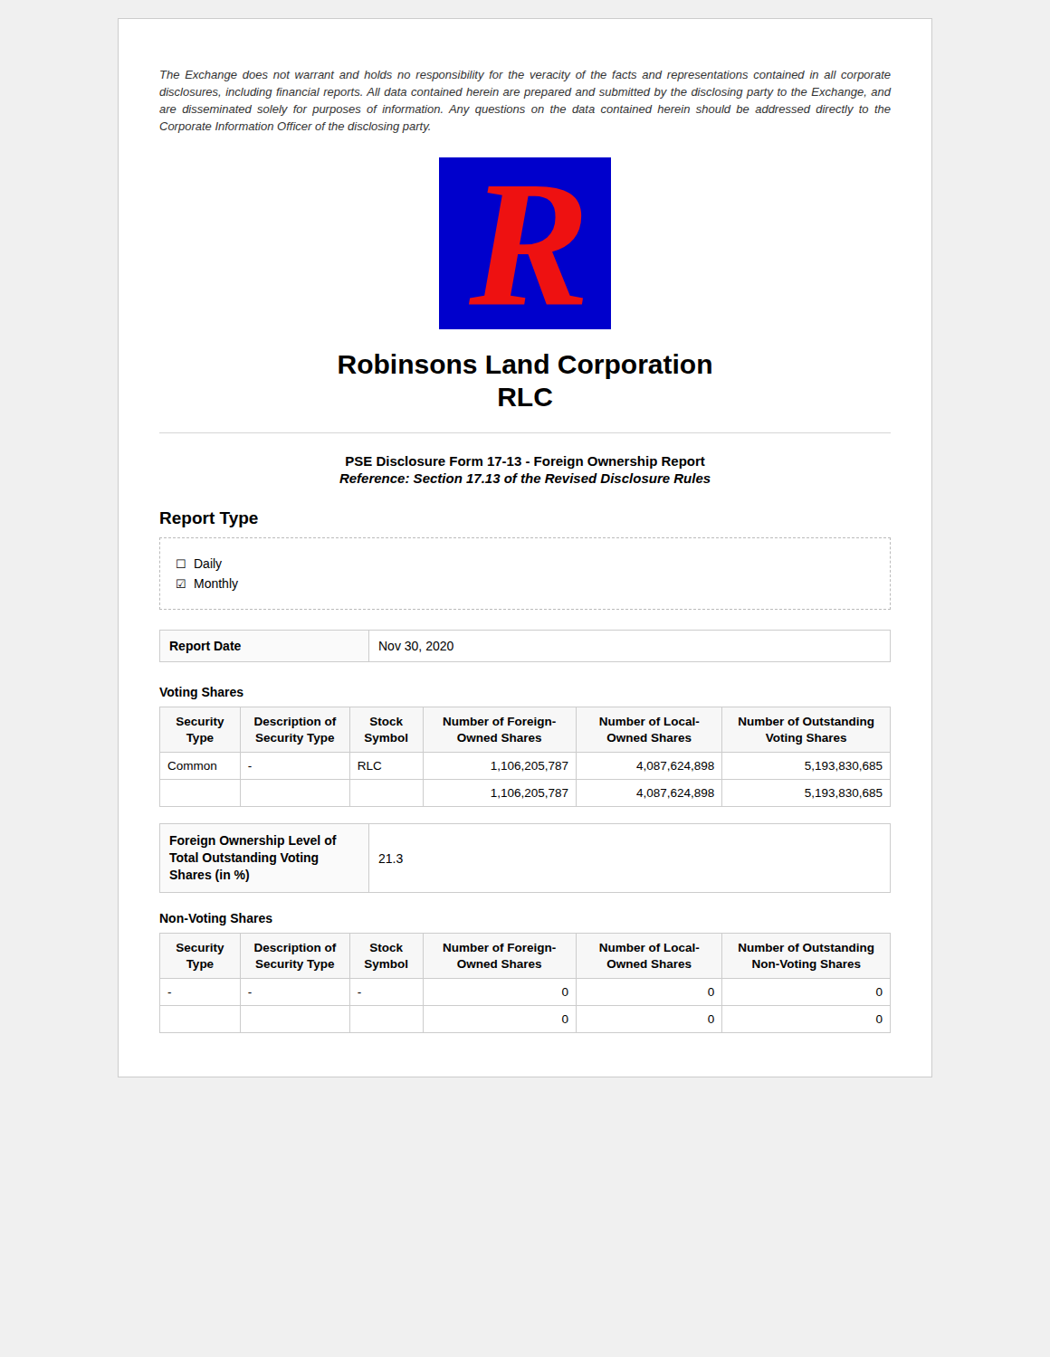The Exchange does not warrant and holds no responsibility for the veracity of the facts and representations contained in all corporate disclosures, including financial reports. All data contained herein are prepared and submitted by the disclosing party to the Exchange, and are disseminated solely for purposes of information. Any questions on the data contained herein should be addressed directly to the Corporate Information Officer of the disclosing party.
R
Robinsons Land Corporation
RLC
PSE Disclosure Form 17-13 - Foreign Ownership Report
Reference: Section 17.13 of the Revised Disclosure Rules
Report Type
☐Daily
☑Monthly
| Report Date | Nov 30, 2020 |
Voting Shares
| Security Type | Description of Security Type | Stock Symbol | Number of Foreign-Owned Shares | Number of Local-Owned Shares | Number of Outstanding Voting Shares |
| --- | --- | --- | --- | --- | --- |
| Common | - | RLC | 1,106,205,787 | 4,087,624,898 | 5,193,830,685 |
| | | | 1,106,205,787 | 4,087,624,898 | 5,193,830,685 |
| Foreign Ownership Level of Total Outstanding Voting Shares (in %) | 21.3 |
Non-Voting Shares
| Security Type | Description of Security Type | Stock Symbol | Number of Foreign-Owned Shares | Number of Local-Owned Shares | Number of Outstanding Non-Voting Shares |
| --- | --- | --- | --- | --- | --- |
| - | - | - | 0 | 0 | 0 |
| | | | 0 | 0 | 0 |